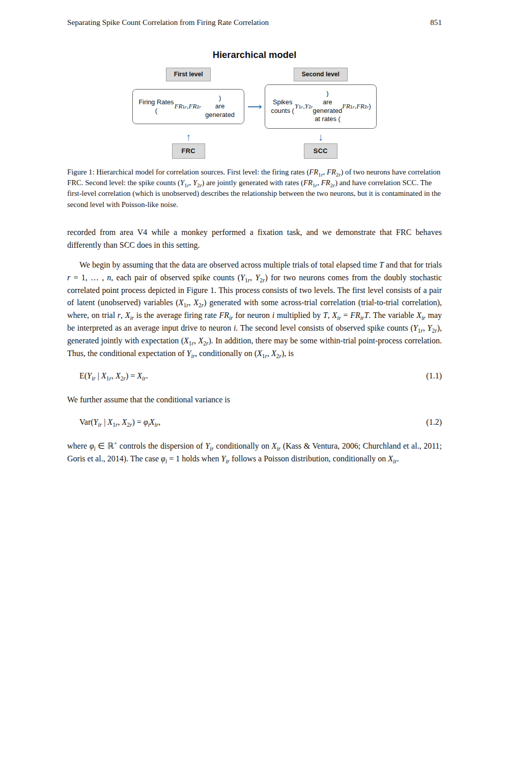Separating Spike Count Correlation from Firing Rate Correlation 851
Hierarchical model
First level
Second level
Firing Rates (FR1r, FR2r)
are generated
⟶
Spikes counts (Y1r, Y2r)
are generated
at rates (FR1r, FR2r)
↑
FRC
↓
SCC
Figure 1: Hierarchical model for correlation sources. First level: the firing rates (FR1r, FR2r) of two neurons have correlation FRC. Second level: the spike counts (Y1r, Y2r) are jointly generated with rates (FR1r, FR2r) and have correlation SCC. The first-level correlation (which is unobserved) describes the relationship between the two neurons, but it is contaminated in the second level with Poisson-like noise.
recorded from area V4 while a monkey performed a fixation task, and we demonstrate that FRC behaves differently than SCC does in this setting.
We begin by assuming that the data are observed across multiple trials of total elapsed time T and that for trials r = 1, … , n, each pair of observed spike counts (Y1r, Y2r) for two neurons comes from the doubly stochastic correlated point process depicted in Figure 1. This process consists of two levels. The first level consists of a pair of latent (unobserved) variables (X1r, X2r) generated with some across-trial correlation (trial-to-trial correlation), where, on trial r, Xir is the average firing rate FRir for neuron i multiplied by T, Xir = FRirT. The variable Xir may be interpreted as an average input drive to neuron i. The second level consists of observed spike counts (Y1r, Y2r), generated jointly with expectation (X1r, X2r). In addition, there may be some within-trial point-process correlation. Thus, the conditional expectation of Yir, conditionally on (X1r, X2r), is
E(Yir | X1r, X2r) = Xir.
(1.1)
We further assume that the conditional variance is
Var(Yir | X1r, X2r) = φiXir,
(1.2)
where φi ∈ ℝ+ controls the dispersion of Yir conditionally on Xir (Kass & Ventura, 2006; Churchland et al., 2011; Goris et al., 2014). The case φi = 1 holds when Yir follows a Poisson distribution, conditionally on Xir.